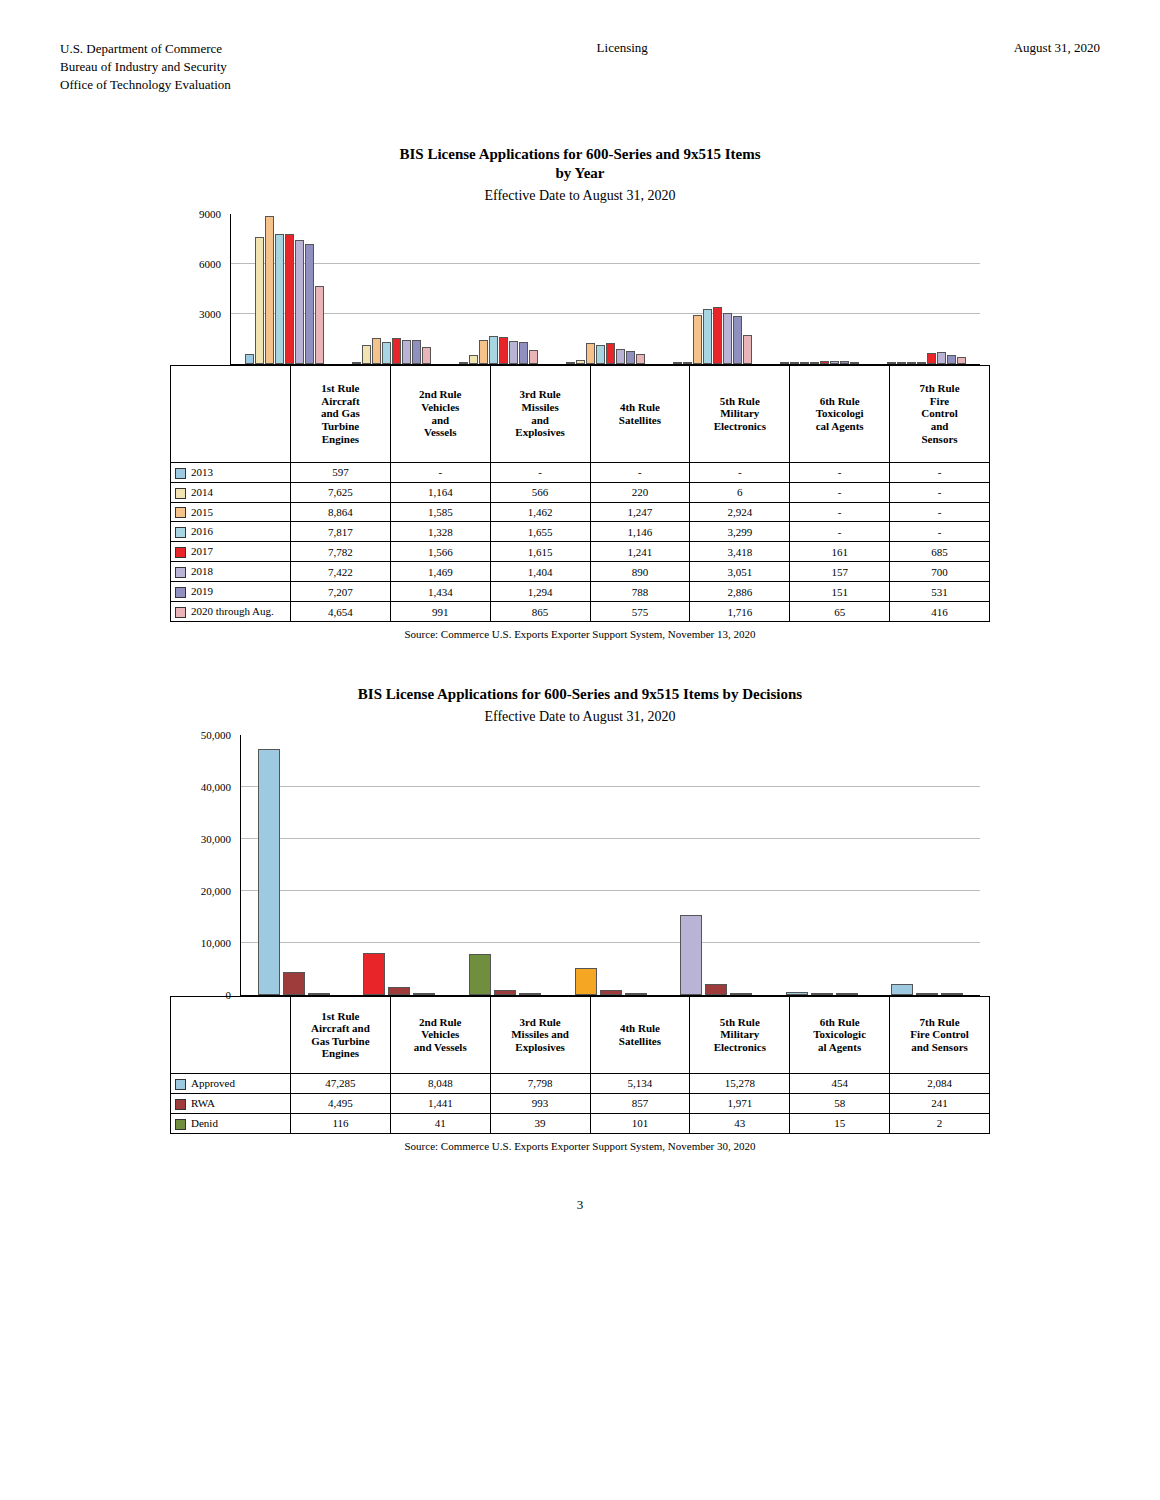U.S. Department of Commerce
Bureau of Industry and Security
Office of Technology Evaluation
Licensing
August 31, 2020
BIS License Applications for 600-Series and 9x515 Items
by Year
Effective Date to August 31, 2020
9000 6000 3000 -
| | 1st Rule Aircraft and Gas Turbine Engines | 2nd Rule Vehicles and Vessels | 3rd Rule Missiles and Explosives | 4th Rule Satellites | 5th Rule Military Electronics | 6th Rule Toxicologi cal Agents | 7th Rule Fire Control and Sensors |
| --- | --- | --- | --- | --- | --- | --- | --- |
| 2013 | 597 | - | - | - | - | - | - |
| 2014 | 7,625 | 1,164 | 566 | 220 | 6 | - | - |
| 2015 | 8,864 | 1,585 | 1,462 | 1,247 | 2,924 | - | - |
| 2016 | 7,817 | 1,328 | 1,655 | 1,146 | 3,299 | - | - |
| 2017 | 7,782 | 1,566 | 1,615 | 1,241 | 3,418 | 161 | 685 |
| 2018 | 7,422 | 1,469 | 1,404 | 890 | 3,051 | 157 | 700 |
| 2019 | 7,207 | 1,434 | 1,294 | 788 | 2,886 | 151 | 531 |
| 2020 through Aug. | 4,654 | 991 | 865 | 575 | 1,716 | 65 | 416 |
Source: Commerce U.S. Exports Exporter Support System, November 13, 2020
BIS License Applications for 600-Series and 9x515 Items by Decisions
Effective Date to August 31, 2020
50,000 40,000 30,000 20,000 10,000 0
| | 1st Rule Aircraft and Gas Turbine Engines | 2nd Rule Vehicles and Vessels | 3rd Rule Missiles and Explosives | 4th Rule Satellites | 5th Rule Military Electronics | 6th Rule Toxicologic al Agents | 7th Rule Fire Control and Sensors |
| --- | --- | --- | --- | --- | --- | --- | --- |
| Approved | 47,285 | 8,048 | 7,798 | 5,134 | 15,278 | 454 | 2,084 |
| RWA | 4,495 | 1,441 | 993 | 857 | 1,971 | 58 | 241 |
| Denid | 116 | 41 | 39 | 101 | 43 | 15 | 2 |
Source: Commerce U.S. Exports Exporter Support System, November 30, 2020
3